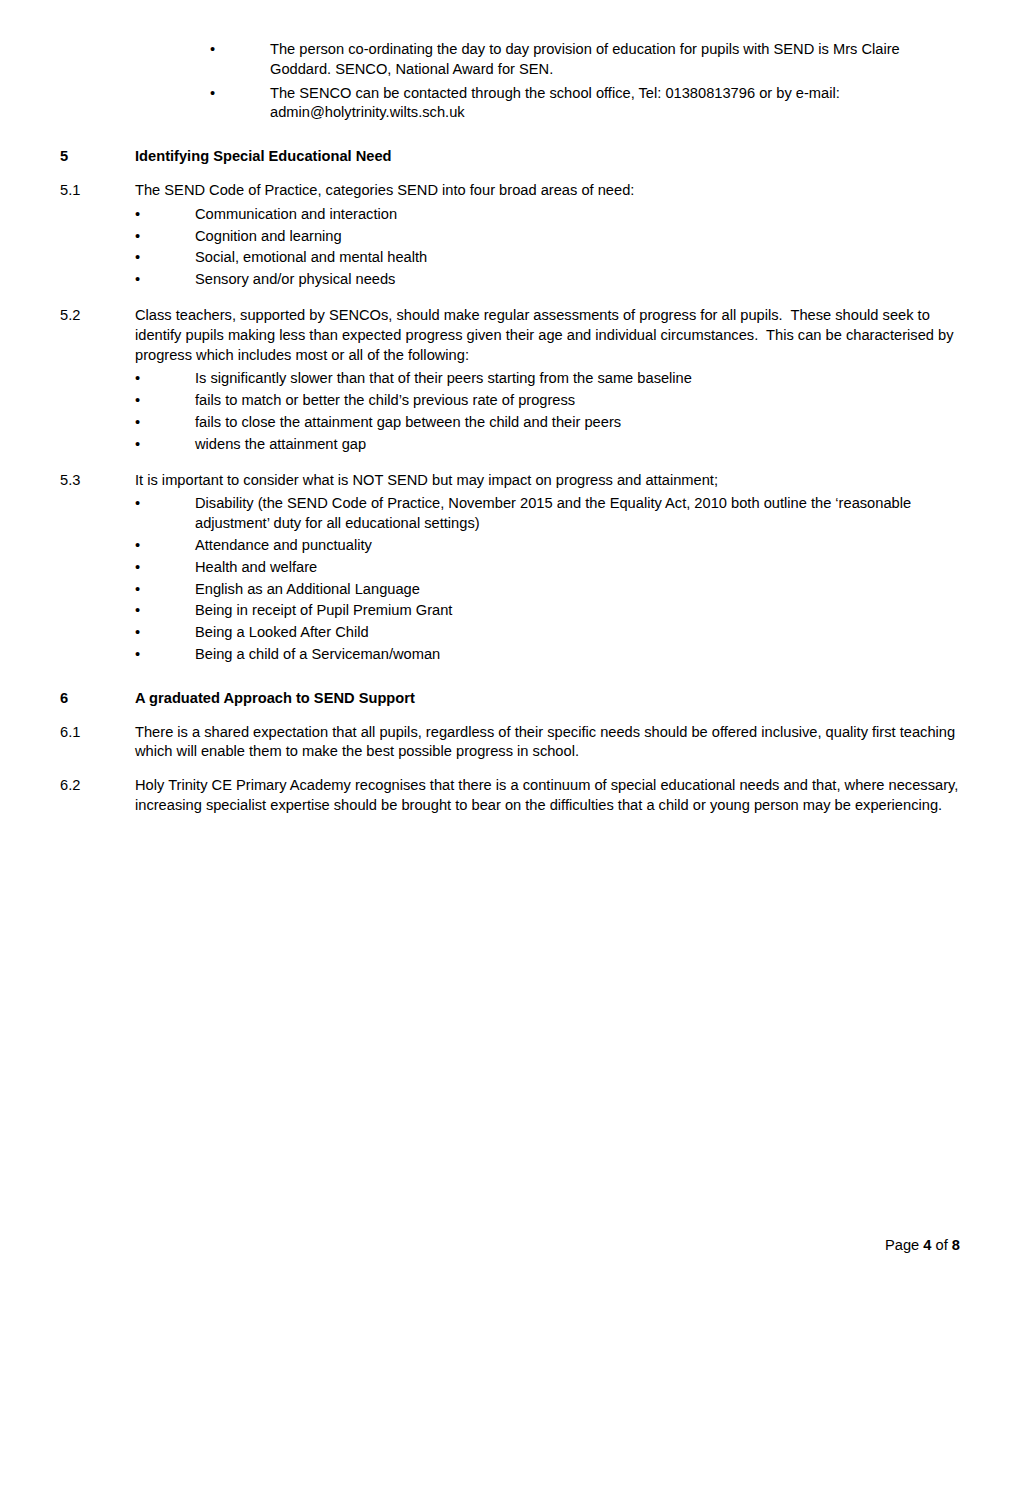• The person co-ordinating the day to day provision of education for pupils with SEND is Mrs Claire Goddard. SENCO, National Award for SEN.
• The SENCO can be contacted through the school office, Tel: 01380813796 or by e-mail: admin@holytrinity.wilts.sch.uk
5 Identifying Special Educational Need
5.1
The SEND Code of Practice, categories SEND into four broad areas of need:
•Communication and interaction
•Cognition and learning
•Social, emotional and mental health
•Sensory and/or physical needs
5.2
Class teachers, supported by SENCOs, should make regular assessments of progress for all pupils. These should seek to identify pupils making less than expected progress given their age and individual circumstances. This can be characterised by progress which includes most or all of the following:
•Is significantly slower than that of their peers starting from the same baseline
•fails to match or better the child’s previous rate of progress
•fails to close the attainment gap between the child and their peers
•widens the attainment gap
5.3
It is important to consider what is NOT SEND but may impact on progress and attainment;
•Disability (the SEND Code of Practice, November 2015 and the Equality Act, 2010 both outline the ‘reasonable adjustment’ duty for all educational settings)
•Attendance and punctuality
•Health and welfare
•English as an Additional Language
•Being in receipt of Pupil Premium Grant
•Being a Looked After Child
•Being a child of a Serviceman/woman
6 A graduated Approach to SEND Support
6.1
There is a shared expectation that all pupils, regardless of their specific needs should be offered inclusive, quality first teaching which will enable them to make the best possible progress in school.
6.2
Holy Trinity CE Primary Academy recognises that there is a continuum of special educational needs and that, where necessary, increasing specialist expertise should be brought to bear on the difficulties that a child or young person may be experiencing.
Page 4 of 8